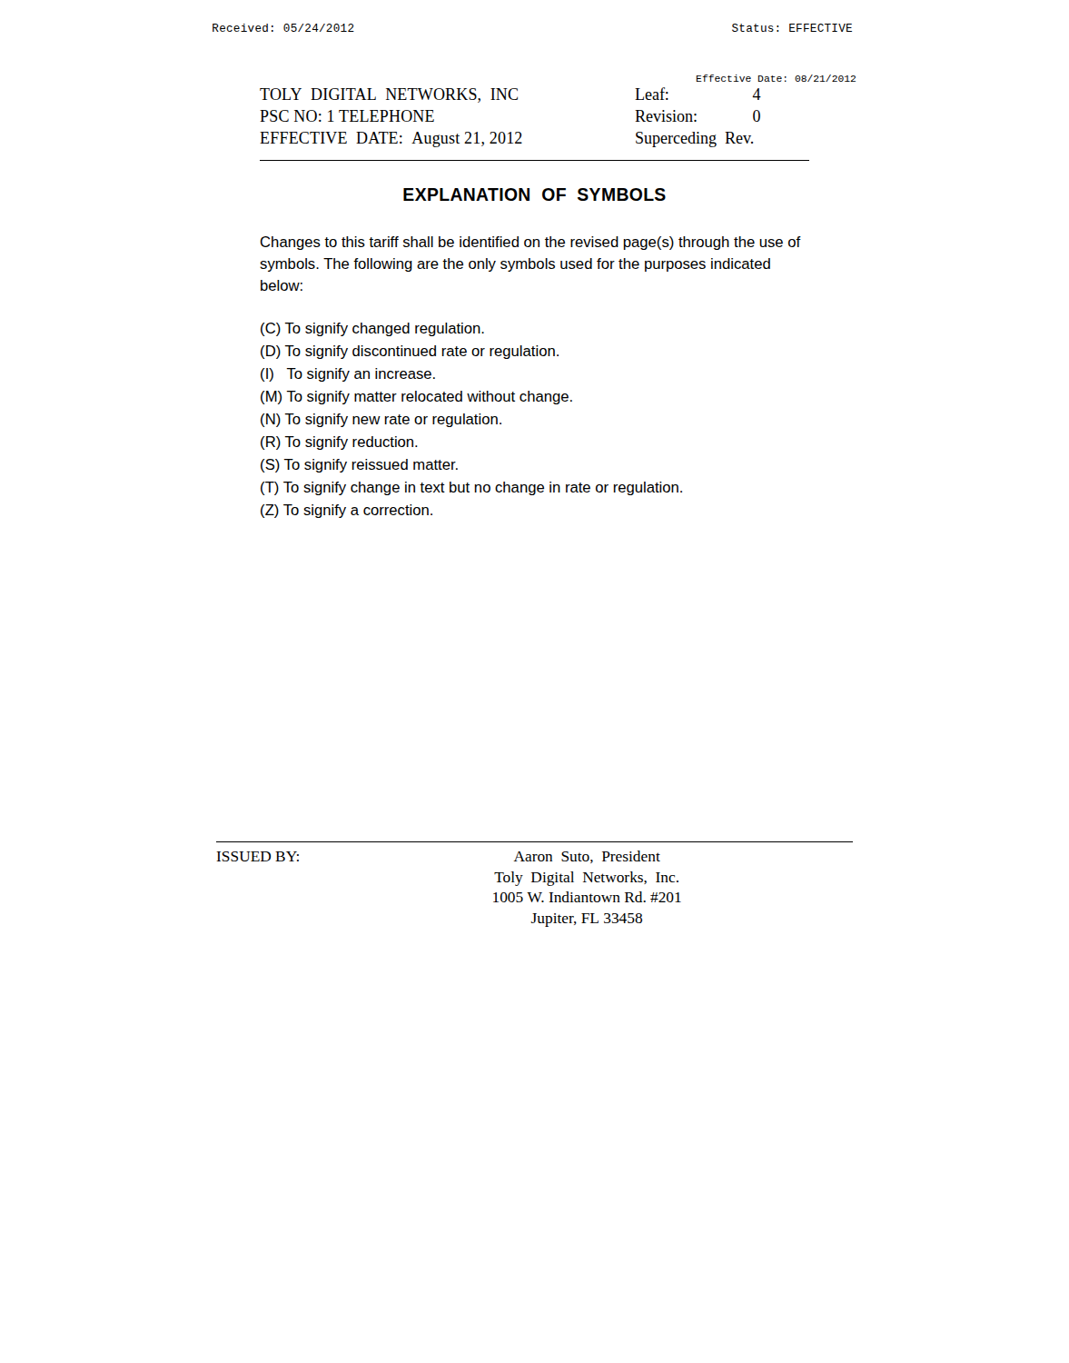Received: 05/24/2012
Status: EFFECTIVE
TOLY DIGITAL NETWORKS, INC
PSC NO: 1 TELEPHONE
EFFECTIVE DATE: August 21, 2012
Effective Date: 08/21/2012
Leaf: 4
Revision: 0
Superceding Rev.
EXPLANATION OF SYMBOLS
Changes to this tariff shall be identified on the revised page(s) through the use of symbols. The following are the only symbols used for the purposes indicated below:
(C) To signify changed regulation.
(D) To signify discontinued rate or regulation.
(I) To signify an increase.
(M) To signify matter relocated without change.
(N) To signify new rate or regulation.
(R) To signify reduction.
(S) To signify reissued matter.
(T) To signify change in text but no change in rate or regulation.
(Z) To signify a correction.
ISSUED BY:
Aaron Suto, President
Toly Digital Networks, Inc.
1005 W. Indiantown Rd. #201
Jupiter, FL 33458